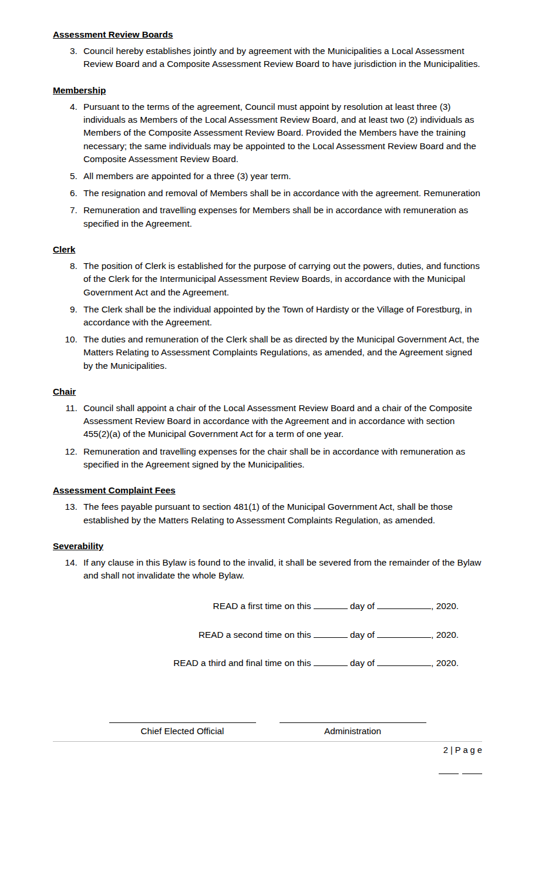Assessment Review Boards
Council hereby establishes jointly and by agreement with the Municipalities a Local Assessment Review Board and a Composite Assessment Review Board to have jurisdiction in the Municipalities.
Membership
Pursuant to the terms of the agreement, Council must appoint by resolution at least three (3) individuals as Members of the Local Assessment Review Board, and at least two (2) individuals as Members of the Composite Assessment Review Board. Provided the Members have the training necessary; the same individuals may be appointed to the Local Assessment Review Board and the Composite Assessment Review Board.
All members are appointed for a three (3) year term.
The resignation and removal of Members shall be in accordance with the agreement. Remuneration
Remuneration and travelling expenses for Members shall be in accordance with remuneration as specified in the Agreement.
Clerk
The position of Clerk is established for the purpose of carrying out the powers, duties, and functions of the Clerk for the Intermunicipal Assessment Review Boards, in accordance with the Municipal Government Act and the Agreement.
The Clerk shall be the individual appointed by the Town of Hardisty or the Village of Forestburg, in accordance with the Agreement.
The duties and remuneration of the Clerk shall be as directed by the Municipal Government Act, the Matters Relating to Assessment Complaints Regulations, as amended, and the Agreement signed by the Municipalities.
Chair
Council shall appoint a chair of the Local Assessment Review Board and a chair of the Composite Assessment Review Board in accordance with the Agreement and in accordance with section 455(2)(a) of the Municipal Government Act for a term of one year.
Remuneration and travelling expenses for the chair shall be in accordance with remuneration as specified in the Agreement signed by the Municipalities.
Assessment Complaint Fees
The fees payable pursuant to section 481(1) of the Municipal Government Act, shall be those established by the Matters Relating to Assessment Complaints Regulation, as amended.
Severability
If any clause in this Bylaw is found to the invalid, it shall be severed from the remainder of the Bylaw and shall not invalidate the whole Bylaw.
READ a first time on this day of , 2020.
READ a second time on this day of , 2020.
READ a third and final time on this day of , 2020.
Chief Elected Official
Administration
2 | P a g e